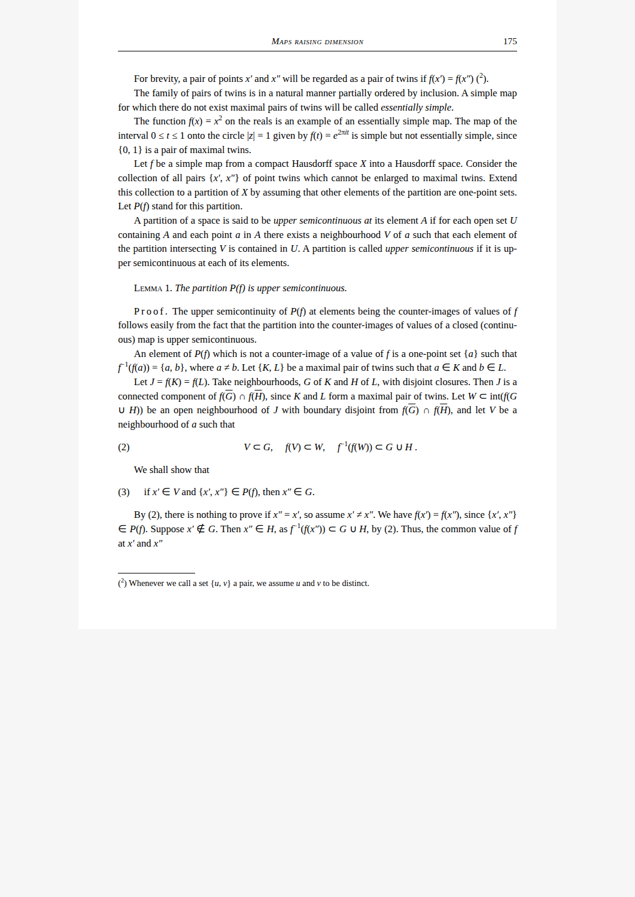Maps raising dimension 175
For brevity, a pair of points x′ and x″ will be regarded as a pair of twins if f(x′) = f(x″) (2).
The family of pairs of twins is in a natural manner partially ordered by inclusion. A simple map for which there do not exist maximal pairs of twins will be called essentially simple.
The function f(x) = x2 on the reals is an example of an essentially simple map. The map of the interval 0 ≤ t ≤ 1 onto the circle |z| = 1 given by f(t) = e2πit is simple but not essentially simple, since {0, 1} is a pair of maximal twins.
Let f be a simple map from a compact Hausdorff space X into a Hausdorff space. Consider the collection of all pairs {x′, x″} of point twins which cannot be enlarged to maximal twins. Extend this collection to a partition of X by assuming that other elements of the partition are one-point sets. Let P(f) stand for this partition.
A partition of a space is said to be upper semicontinuous at its element A if for each open set U containing A and each point a in A there exists a neighbourhood V of a such that each element of the partition intersecting V is contained in U. A partition is called upper semicontinuous if it is upper semicontinuous at each of its elements.
Lemma 1. The partition P(f) is upper semicontinuous.
Proof. The upper semicontinuity of P(f) at elements being the counter-images of values of f follows easily from the fact that the partition into the counter-images of values of a closed (continuous) map is upper semicontinuous.
An element of P(f) which is not a counter-image of a value of f is a one-point set {a} such that f−1(f(a)) = {a, b}, where a ≠ b. Let {K, L} be a maximal pair of twins such that a ∈ K and b ∈ L.
Let J = f(K) = f(L). Take neighbourhoods, G of K and H of L, with disjoint closures. Then J is a connected component of f(G) ∩ f(H), since K and L form a maximal pair of twins. Let W ⊂ int(f(G ∪ H)) be an open neighbourhood of J with boundary disjoint from f(G) ∩ f(H), and let V be a neighbourhood of a such that
(2) V ⊂ G, f(V) ⊂ W, f−1(f(W)) ⊂ G ∪ H .
We shall show that
(3) if x′ ∈ V and {x′, x″} ∈ P(f), then x″ ∈ G.
By (2), there is nothing to prove if x″ = x′, so assume x′ ≠ x″. We have f(x′) = f(x″), since {x′, x″} ∈ P(f). Suppose x′ ∉ G. Then x″ ∈ H, as f−1(f(x″)) ⊂ G ∪ H, by (2). Thus, the common value of f at x′ and x″
(2) Whenever we call a set {u, v} a pair, we assume u and v to be distinct.